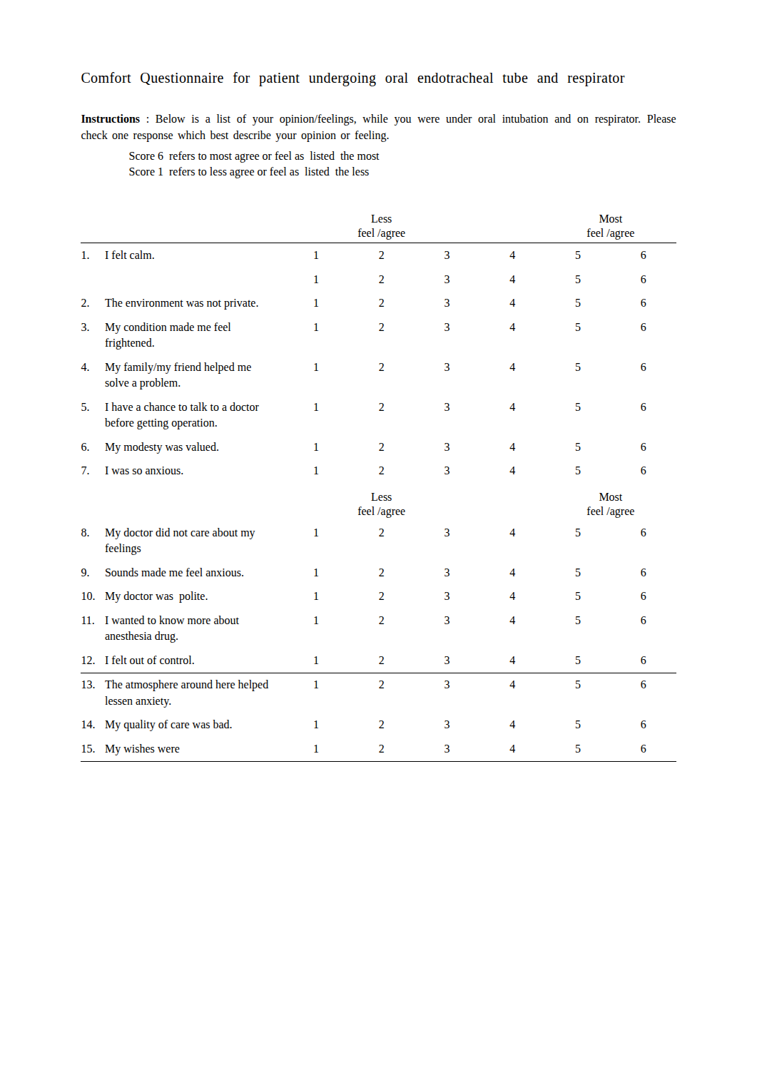Comfort Questionnaire for patient undergoing oral endotracheal tube and respirator
Instructions : Below is a list of your opinion/feelings, while you were under oral intubation and on respirator. Please check one response which best describe your opinion or feeling.
Score 6 refers to most agree or feel as listed the most
Score 1 refers to less agree or feel as listed the less
| | Less feel /agree | | Most feel /agree |
| 1. I felt calm. | 1 | 2 | 3 | 4 | 5 | 6 |
| | 1 | 2 | 3 | 4 | 5 | 6 |
| 2. The environment was not private. | 1 | 2 | 3 | 4 | 5 | 6 |
| 3. My condition made me feel frightened. | 1 | 2 | 3 | 4 | 5 | 6 |
| 4. My family/my friend helped me solve a problem. | 1 | 2 | 3 | 4 | 5 | 6 |
| 5. I have a chance to talk to a doctor before getting operation. | 1 | 2 | 3 | 4 | 5 | 6 |
| 6. My modesty was valued. | 1 | 2 | 3 | 4 | 5 | 6 |
| 7. I was so anxious. | 1 | 2 | 3 | 4 | 5 | 6 |
| | Less feel /agree | | Most feel /agree |
| 8. My doctor did not care about my feelings | 1 | 2 | 3 | 4 | 5 | 6 |
| 9. Sounds made me feel anxious. | 1 | 2 | 3 | 4 | 5 | 6 |
| 10. My doctor was polite. | 1 | 2 | 3 | 4 | 5 | 6 |
| 11. I wanted to know more about anesthesia drug. | 1 | 2 | 3 | 4 | 5 | 6 |
| 12. I felt out of control . | 1 | 2 | 3 | 4 | 5 | 6 |
| 13. The atmosphere around here helped lessen anxiety. | 1 | 2 | 3 | 4 | 5 | 6 |
| 14. My quality of care was bad. | 1 | 2 | 3 | 4 | 5 | 6 |
| 15. My wishes were | 1 | 2 | 3 | 4 | 5 | 6 |